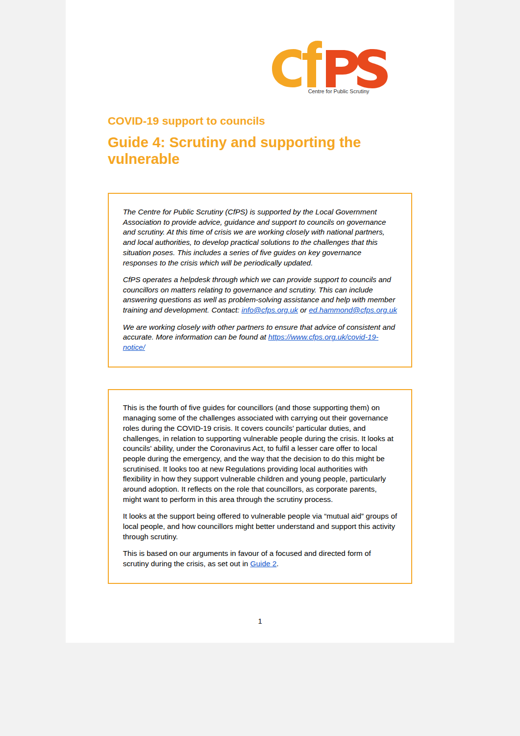Centre for Public Scrutiny
COVID-19 support to councils
Guide 4: Scrutiny and supporting the vulnerable
The Centre for Public Scrutiny (CfPS) is supported by the Local Government Association to provide advice, guidance and support to councils on governance and scrutiny. At this time of crisis we are working closely with national partners, and local authorities, to develop practical solutions to the challenges that this situation poses. This includes a series of five guides on key governance responses to the crisis which will be periodically updated.
CfPS operates a helpdesk through which we can provide support to councils and councillors on matters relating to governance and scrutiny. This can include answering questions as well as problem-solving assistance and help with member training and development. Contact: info@cfps.org.uk or ed.hammond@cfps.org.uk
We are working closely with other partners to ensure that advice of consistent and accurate. More information can be found at https://www.cfps.org.uk/covid-19-notice/
This is the fourth of five guides for councillors (and those supporting them) on managing some of the challenges associated with carrying out their governance roles during the COVID-19 crisis. It covers councils’ particular duties, and challenges, in relation to supporting vulnerable people during the crisis. It looks at councils’ ability, under the Coronavirus Act, to fulfil a lesser care offer to local people during the emergency, and the way that the decision to do this might be scrutinised. It looks too at new Regulations providing local authorities with flexibility in how they support vulnerable children and young people, particularly around adoption. It reflects on the role that councillors, as corporate parents, might want to perform in this area through the scrutiny process.
It looks at the support being offered to vulnerable people via “mutual aid” groups of local people, and how councillors might better understand and support this activity through scrutiny.
This is based on our arguments in favour of a focused and directed form of scrutiny during the crisis, as set out in Guide 2.
1